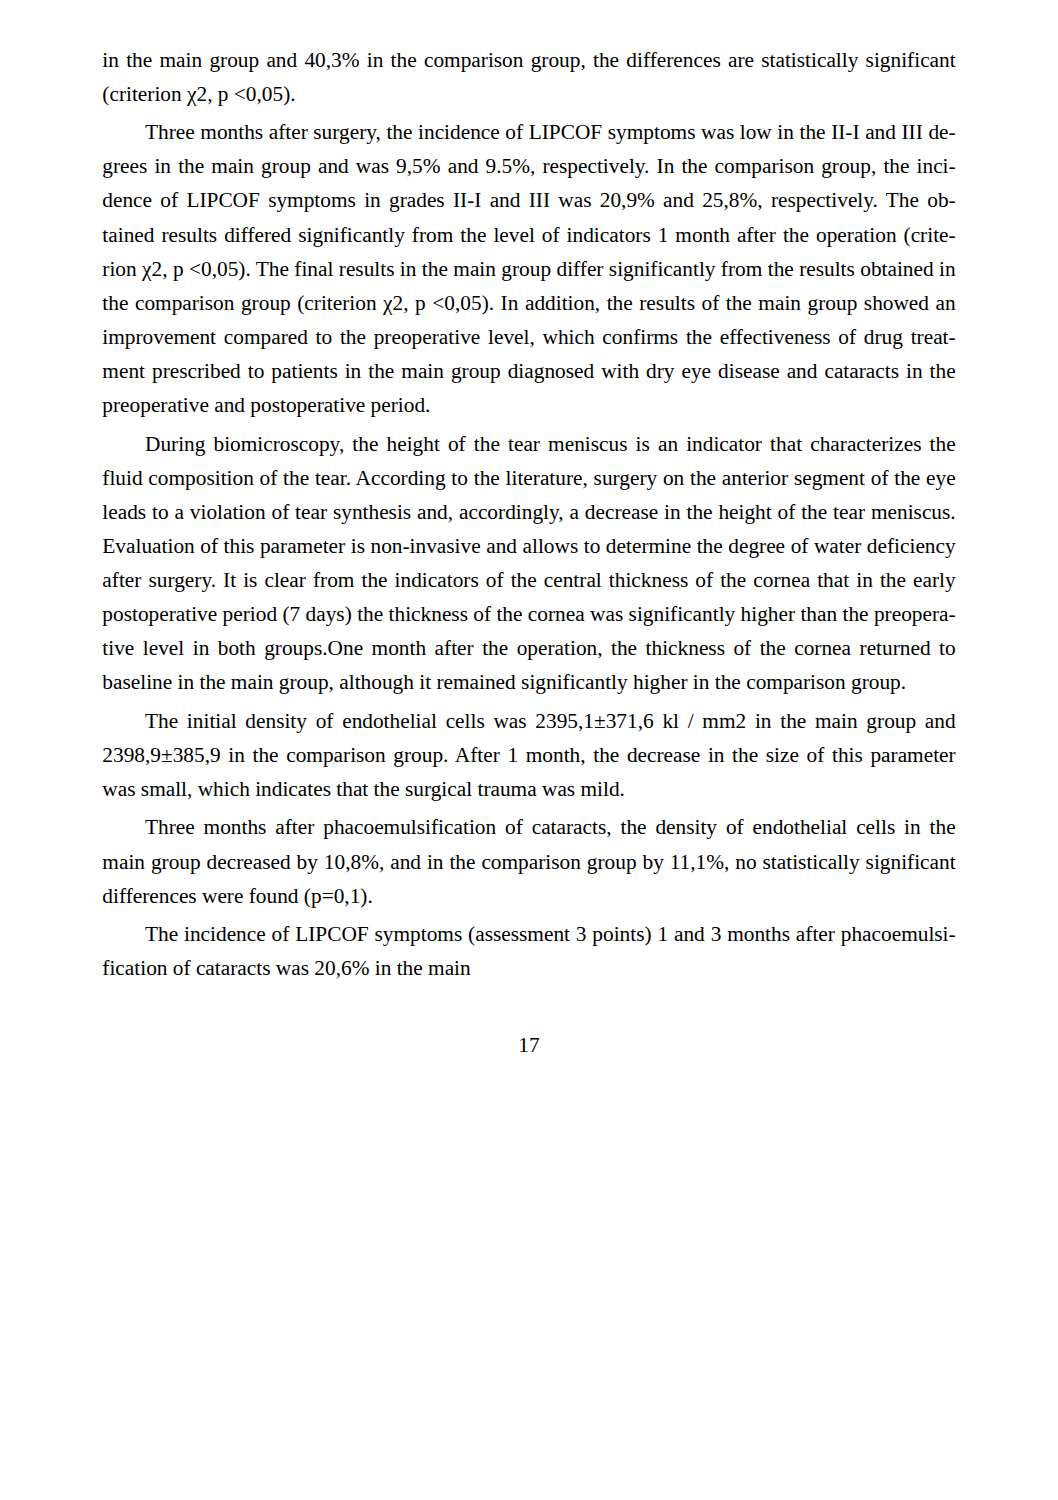in the main group and 40,3% in the comparison group, the differences are statistically significant (criterion χ2, p <0,05).
Three months after surgery, the incidence of LIPCOF symptoms was low in the II-I and III degrees in the main group and was 9,5% and 9.5%, respectively. In the comparison group, the incidence of LIPCOF symptoms in grades II-I and III was 20,9% and 25,8%, respectively. The obtained results differed significantly from the level of indicators 1 month after the operation (criterion χ2, p <0,05). The final results in the main group differ significantly from the results obtained in the comparison group (criterion χ2, p <0,05). In addition, the results of the main group showed an improvement compared to the preoperative level, which confirms the effectiveness of drug treatment prescribed to patients in the main group diagnosed with dry eye disease and cataracts in the preoperative and postoperative period.
During biomicroscopy, the height of the tear meniscus is an indicator that characterizes the fluid composition of the tear. According to the literature, surgery on the anterior segment of the eye leads to a violation of tear synthesis and, accordingly, a decrease in the height of the tear meniscus. Evaluation of this parameter is non-invasive and allows to determine the degree of water deficiency after surgery. It is clear from the indicators of the central thickness of the cornea that in the early postoperative period (7 days) the thickness of the cornea was significantly higher than the preoperative level in both groups.One month after the operation, the thickness of the cornea returned to baseline in the main group, although it remained significantly higher in the comparison group.
The initial density of endothelial cells was 2395,1±371,6 kl / mm2 in the main group and 2398,9±385,9 in the comparison group. After 1 month, the decrease in the size of this parameter was small, which indicates that the surgical trauma was mild.
Three months after phacoemulsification of cataracts, the density of endothelial cells in the main group decreased by 10,8%, and in the comparison group by 11,1%, no statistically significant differences were found (p=0,1).
The incidence of LIPCOF symptoms (assessment 3 points) 1 and 3 months after phacoemulsification of cataracts was 20,6% in the main
17